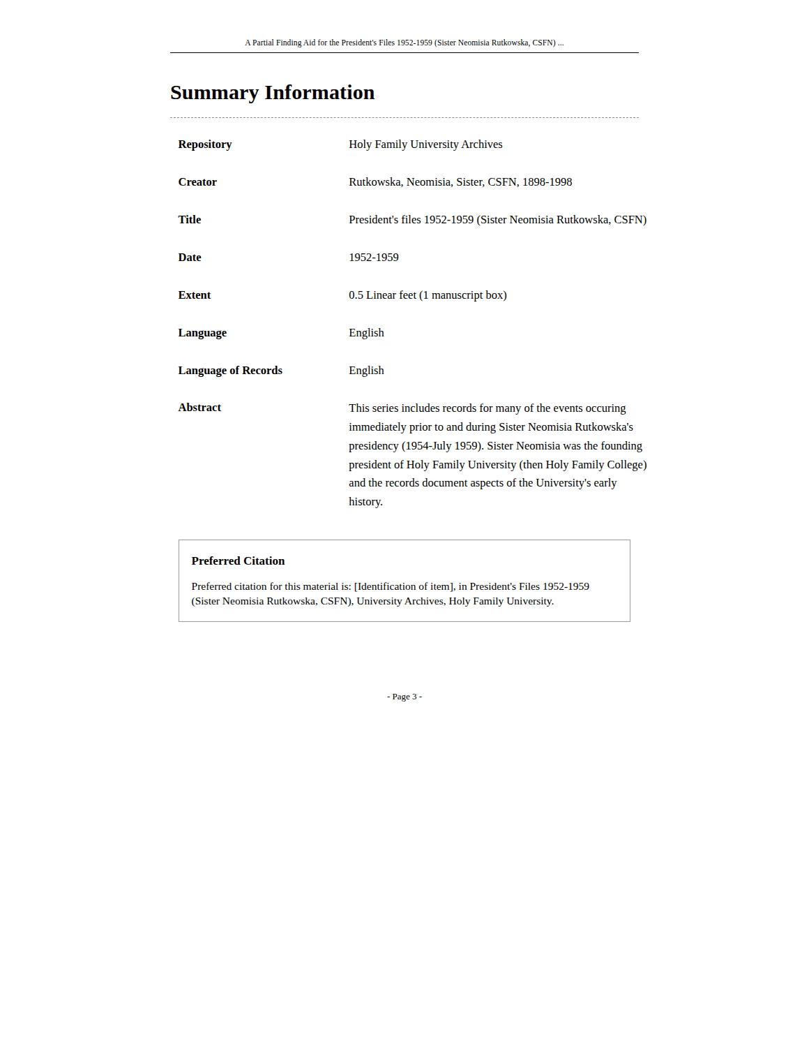A Partial Finding Aid for the President's Files 1952-1959 (Sister Neomisia Rutkowska, CSFN) ...
Summary Information
| Repository | Holy Family University Archives |
| Creator | Rutkowska, Neomisia, Sister, CSFN, 1898-1998 |
| Title | President's files 1952-1959 (Sister Neomisia Rutkowska, CSFN) |
| Date | 1952-1959 |
| Extent | 0.5 Linear feet (1 manuscript box) |
| Language | English |
| Language of Records | English |
| Abstract | This series includes records for many of the events occuring immediately prior to and during Sister Neomisia Rutkowska's presidency (1954-July 1959). Sister Neomisia was the founding president of Holy Family University (then Holy Family College) and the records document aspects of the University's early history. |
Preferred Citation
Preferred citation for this material is: [Identification of item], in President's Files 1952-1959 (Sister Neomisia Rutkowska, CSFN), University Archives, Holy Family University.
- Page 3 -